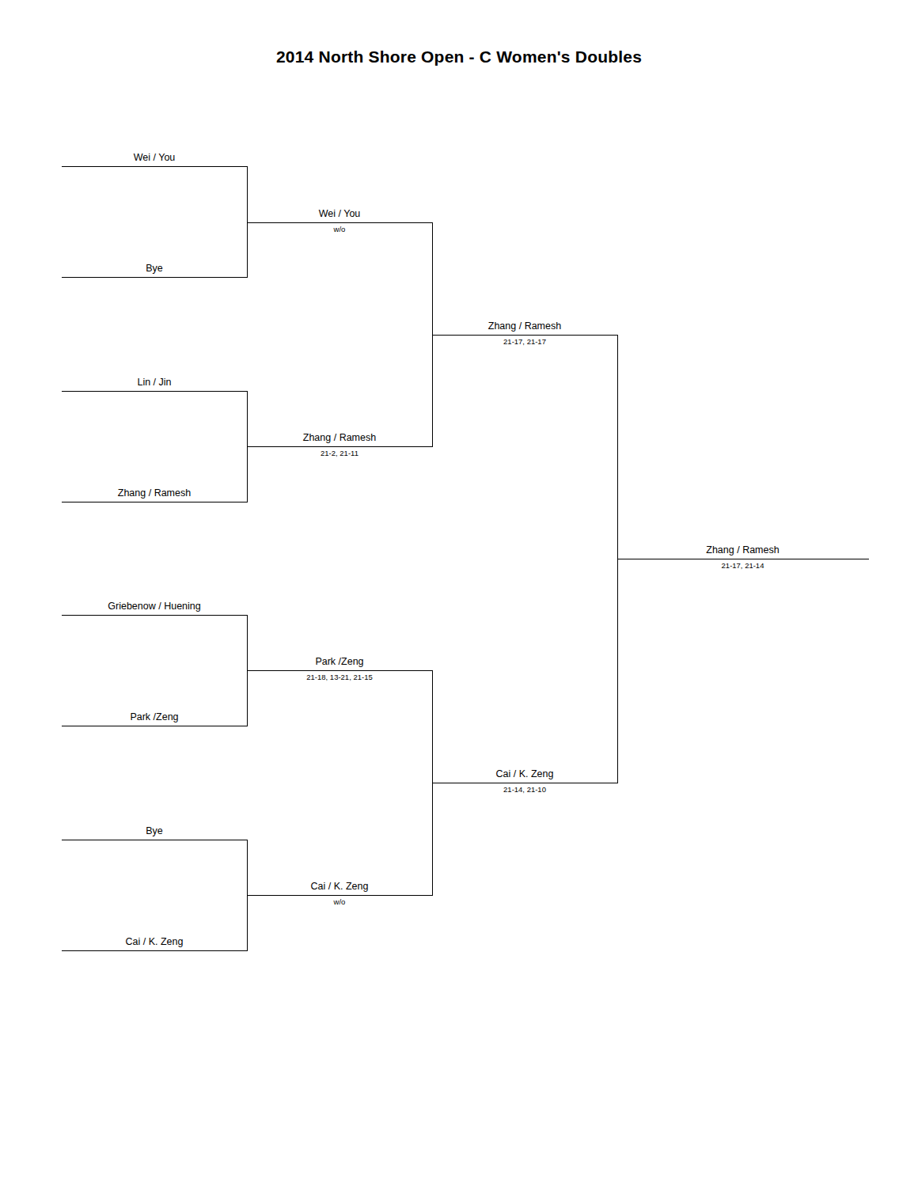2014 North Shore Open - C Women's Doubles
Wei / You
Bye
Lin / Jin
Zhang / Ramesh
Griebenow / Huening
Park /Zeng
Bye
Cai / K. Zeng
Wei / You
w/o
Zhang / Ramesh
21-2, 21-11
Park /Zeng
21-18, 13-21, 21-15
Cai / K. Zeng
w/o
Zhang / Ramesh
21-17, 21-17
Cai / K. Zeng
21-14, 21-10
Zhang / Ramesh
21-17, 21-14